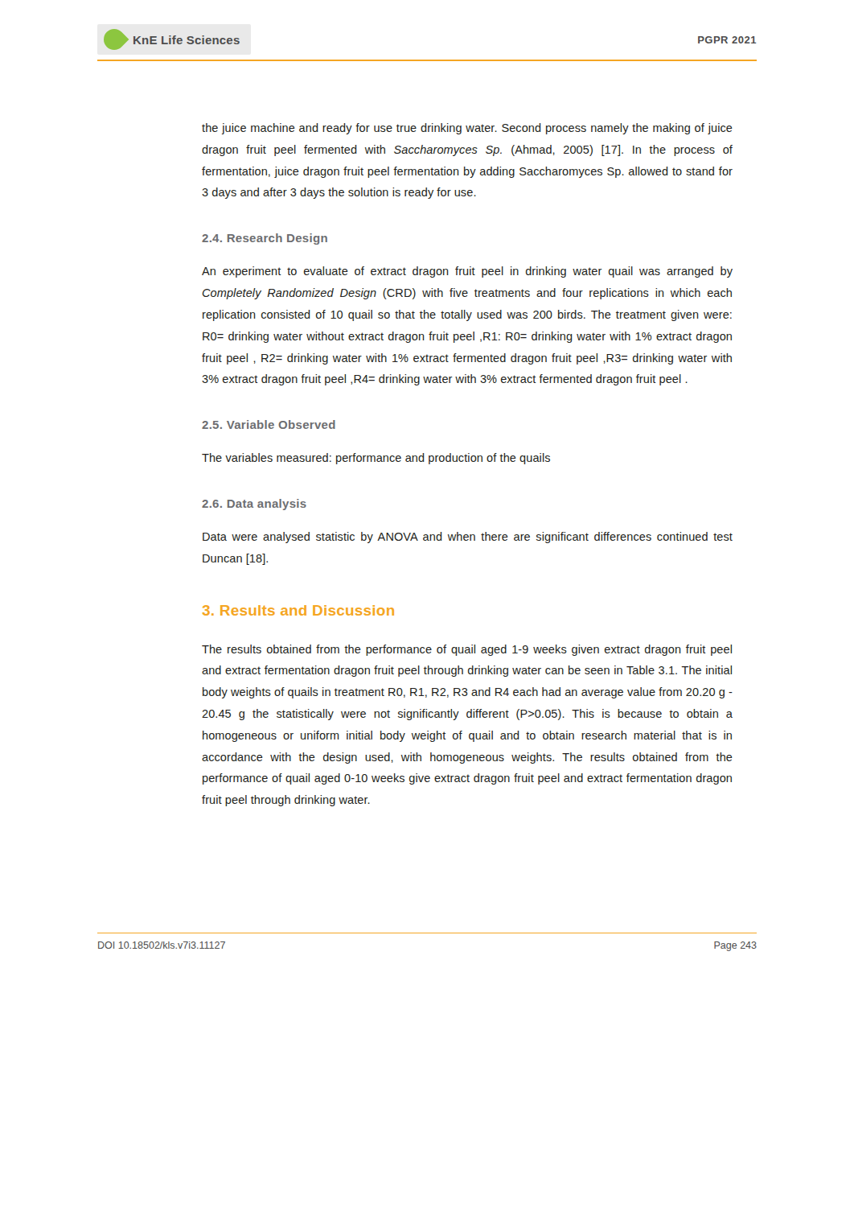KnE Life Sciences
PGPR 2021
the juice machine and ready for use true drinking water. Second process namely the making of juice dragon fruit peel fermented with Saccharomyces Sp. (Ahmad, 2005) [17]. In the process of fermentation, juice dragon fruit peel fermentation by adding Saccharomyces Sp. allowed to stand for 3 days and after 3 days the solution is ready for use.
2.4. Research Design
An experiment to evaluate of extract dragon fruit peel in drinking water quail was arranged by Completely Randomized Design (CRD) with five treatments and four replications in which each replication consisted of 10 quail so that the totally used was 200 birds. The treatment given were: R0= drinking water without extract dragon fruit peel ,R1: R0= drinking water with 1% extract dragon fruit peel , R2= drinking water with 1% extract fermented dragon fruit peel ,R3= drinking water with 3% extract dragon fruit peel ,R4= drinking water with 3% extract fermented dragon fruit peel .
2.5. Variable Observed
The variables measured: performance and production of the quails
2.6. Data analysis
Data were analysed statistic by ANOVA and when there are significant differences continued test Duncan [18].
3. Results and Discussion
The results obtained from the performance of quail aged 1-9 weeks given extract dragon fruit peel and extract fermentation dragon fruit peel through drinking water can be seen in Table 3.1. The initial body weights of quails in treatment R0, R1, R2, R3 and R4 each had an average value from 20.20 g - 20.45 g the statistically were not significantly different (P>0.05). This is because to obtain a homogeneous or uniform initial body weight of quail and to obtain research material that is in accordance with the design used, with homogeneous weights. The results obtained from the performance of quail aged 0-10 weeks give extract dragon fruit peel and extract fermentation dragon fruit peel through drinking water.
DOI 10.18502/kls.v7i3.11127 Page 243